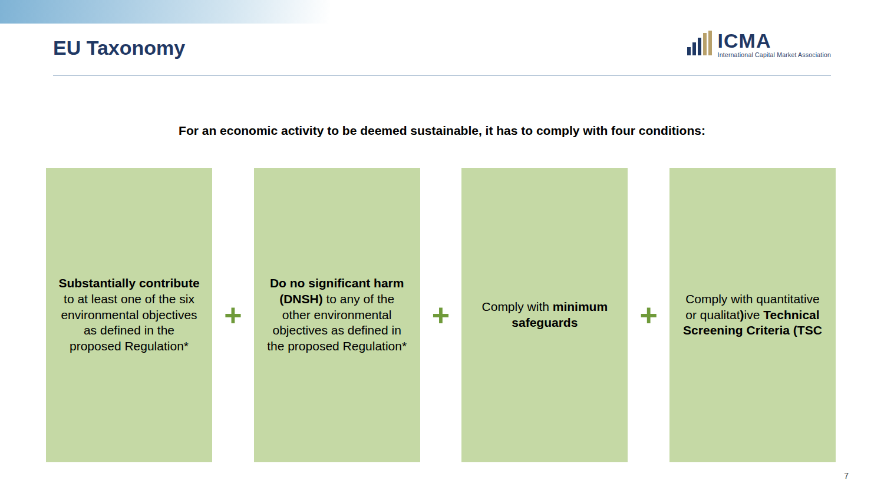ICMA
International Capital Market Association
EU Taxonomy
For an economic activity to be deemed sustainable, it has to comply with four conditions:
Substantially contribute to at least one of the six environmental objectives as defined in the proposed Regulation*
+
Do no significant harm (DNSH) to any of the other environmental objectives as defined in the proposed Regulation*
+
Comply with minimum safeguards
+
Comply with quantitative or qualitat) ive Technical Screening Criteria (TSC
7